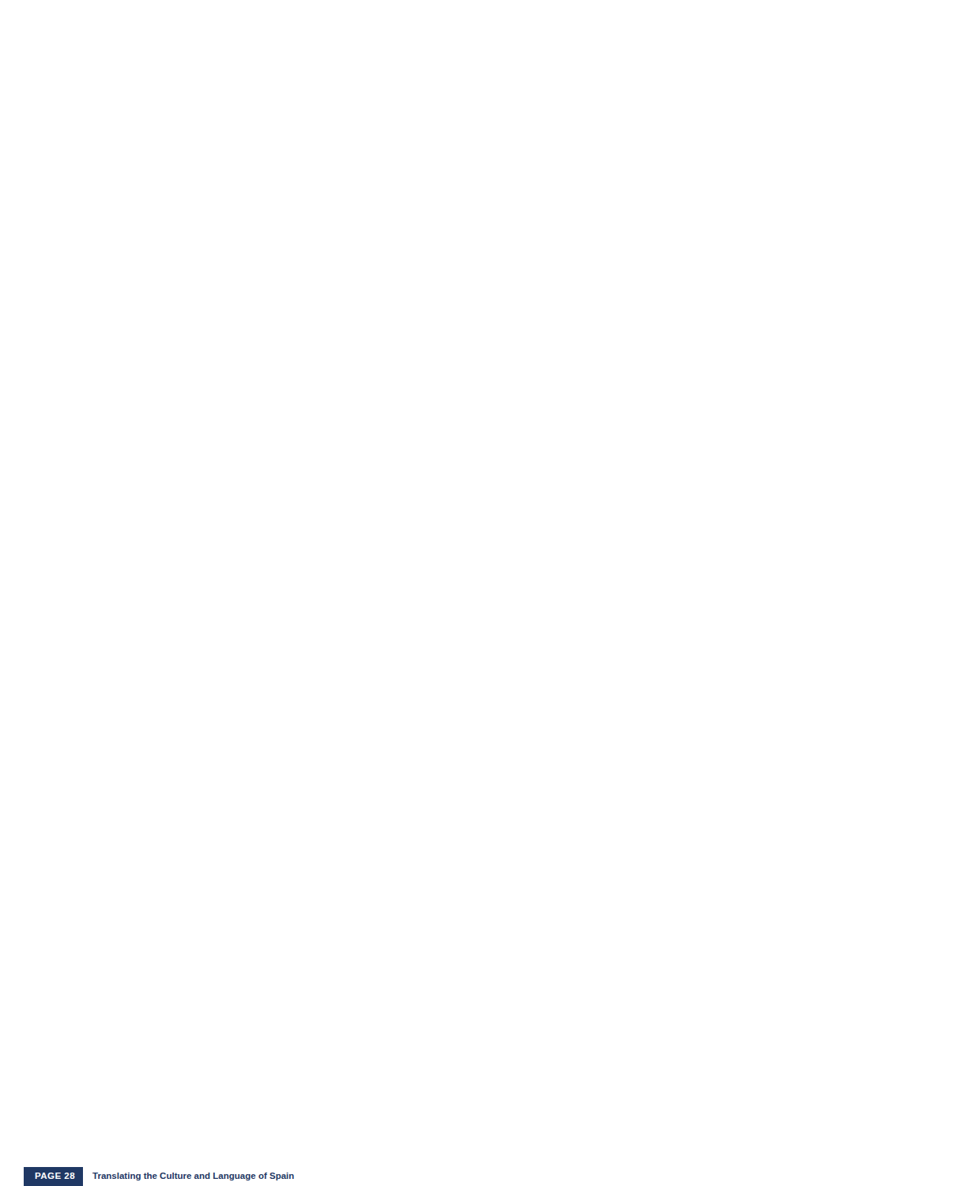Group photograph of eight people on a stone terrace overlooking a green valley.
PAGE 28 Translating the Culture and Language of Spain